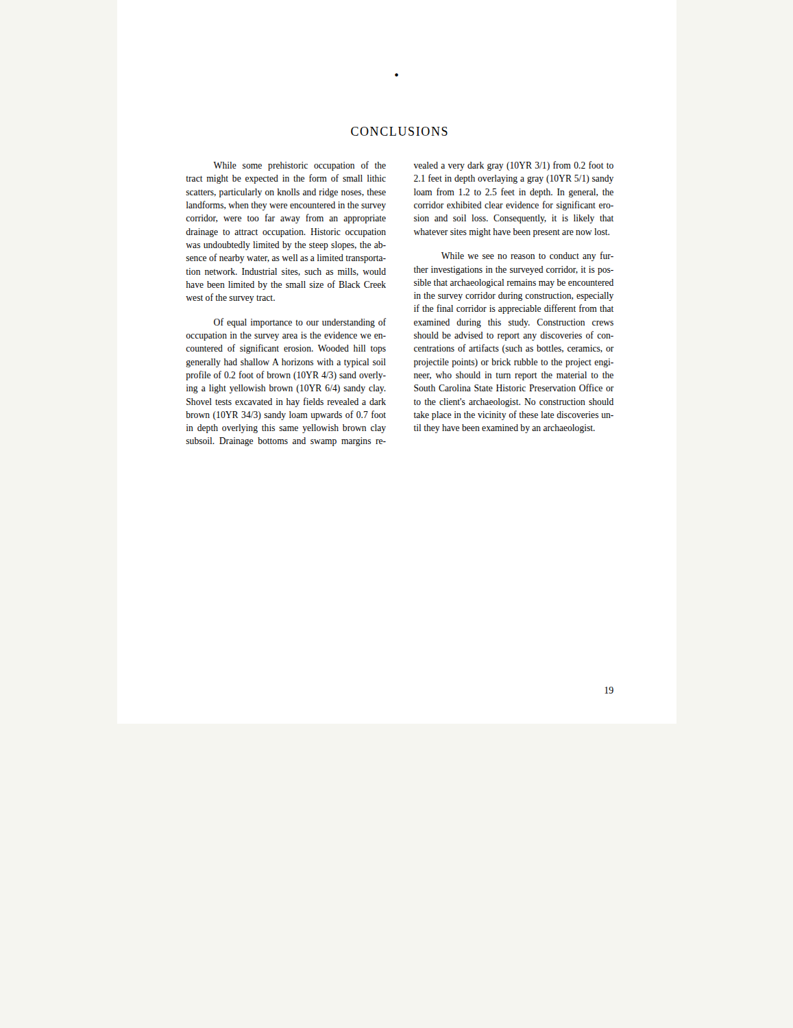•
CONCLUSIONS
While some prehistoric occupation of the tract might be expected in the form of small lithic scatters, particularly on knolls and ridge noses, these landforms, when they were encountered in the survey corridor, were too far away from an appropriate drainage to attract occupation. Historic occupation was undoubtedly limited by the steep slopes, the absence of nearby water, as well as a limited transportation network. Industrial sites, such as mills, would have been limited by the small size of Black Creek west of the survey tract.
Of equal importance to our understanding of occupation in the survey area is the evidence we encountered of significant erosion. Wooded hill tops generally had shallow A horizons with a typical soil profile of 0.2 foot of brown (10YR 4/3) sand overlying a light yellowish brown (10YR 6/4) sandy clay. Shovel tests excavated in hay fields revealed a dark brown (10YR 34/3) sandy loam upwards of 0.7 foot in depth overlying this same yellowish brown clay subsoil. Drainage bottoms and swamp margins revealed a very dark gray (10YR 3/1) from 0.2 foot to 2.1 feet in depth overlaying a gray (10YR 5/1) sandy loam from 1.2 to 2.5 feet in depth. In general, the corridor exhibited clear evidence for significant erosion and soil loss. Consequently, it is likely that whatever sites might have been present are now lost.
While we see no reason to conduct any further investigations in the surveyed corridor, it is possible that archaeological remains may be encountered in the survey corridor during construction, especially if the final corridor is appreciable different from that examined during this study. Construction crews should be advised to report any discoveries of concentrations of artifacts (such as bottles, ceramics, or projectile points) or brick rubble to the project engineer, who should in turn report the material to the South Carolina State Historic Preservation Office or to the client's archaeologist. No construction should take place in the vicinity of these late discoveries until they have been examined by an archaeologist.
19